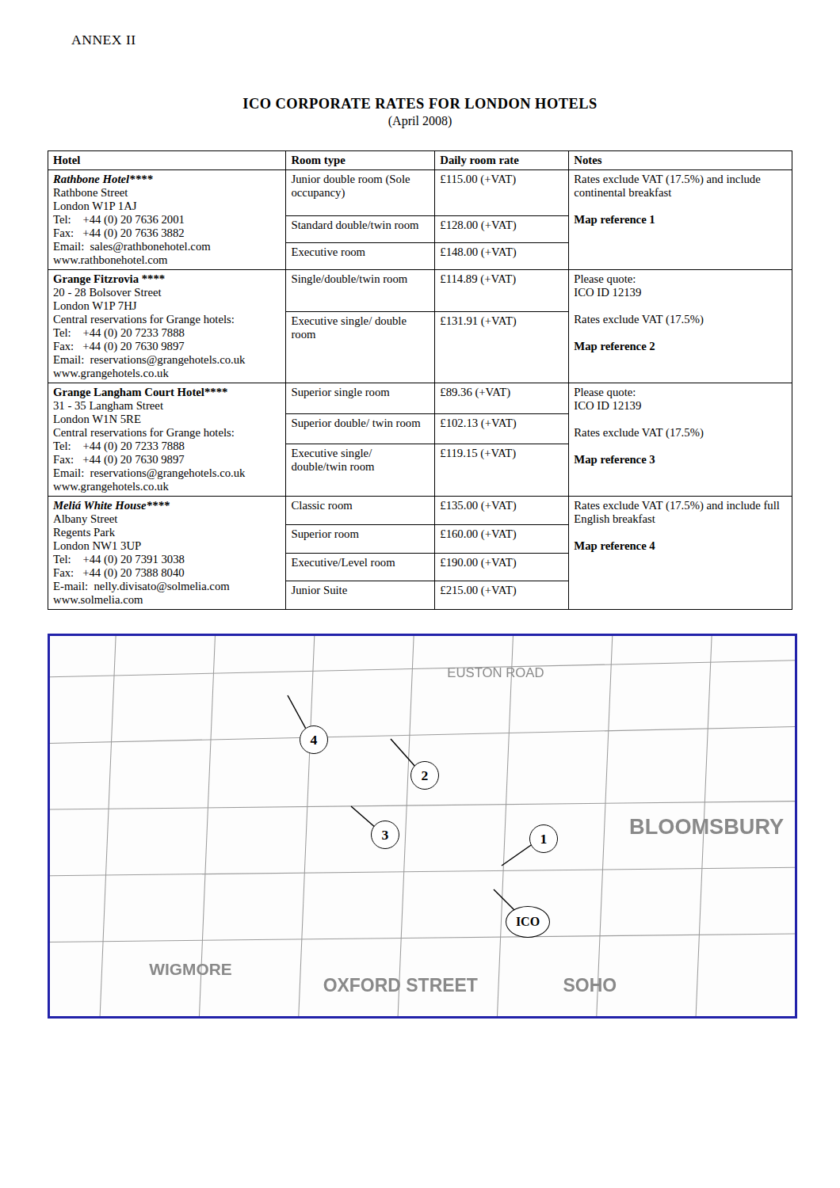ANNEX II
ICO CORPORATE RATES FOR LONDON HOTELS
(April 2008)
| Hotel | Room type | Daily room rate | Notes |
| --- | --- | --- | --- |
| Rathbone Hotel**** Rathbone Street London W1P 1AJ Tel: +44 (0) 20 7636 2001 Fax: +44 (0) 20 7636 3882 Email: sales@rathbonehotel.com www.rathbonehotel.com | Junior double room (Sole occupancy) | £115.00 (+VAT) | Rates exclude VAT (17.5%) and include continental breakfast Map reference 1 |
| Standard double/twin room | £128.00 (+VAT) |
| Executive room | £148.00 (+VAT) |
| Grange Fitzrovia **** 20 - 28 Bolsover Street London W1P 7HJ Central reservations for Grange hotels: Tel: +44 (0) 20 7233 7888 Fax: +44 (0) 20 7630 9897 Email: reservations@grangehotels.co.uk www.grangehotels.co.uk | Single/double/twin room | £114.89 (+VAT) | Please quote: ICO ID 12139 Rates exclude VAT (17.5%) Map reference 2 |
| Executive single/ double room | £131.91 (+VAT) |
| Grange Langham Court Hotel**** 31 - 35 Langham Street London W1N 5RE Central reservations for Grange hotels: Tel: +44 (0) 20 7233 7888 Fax: +44 (0) 20 7630 9897 Email: reservations@grangehotels.co.uk www.grangehotels.co.uk | Superior single room | £89.36 (+VAT) | Please quote: ICO ID 12139 Rates exclude VAT (17.5%) Map reference 3 |
| Superior double/ twin room | £102.13 (+VAT) |
| Executive single/ double/twin room | £119.15 (+VAT) |
| Meliá White House**** Albany Street Regents Park London NW1 3UP Tel: +44 (0) 20 7391 3038 Fax: +44 (0) 20 7388 8040 E-mail: nelly.divisato@solmelia.com www.solmelia.com | Classic room | £135.00 (+VAT) | Rates exclude VAT (17.5%) and include full English breakfast Map reference 4 |
| Superior room | £160.00 (+VAT) |
| Executive/Level room | £190.00 (+VAT) |
| Junior Suite | £215.00 (+VAT) |
4
2
3
1
ICO